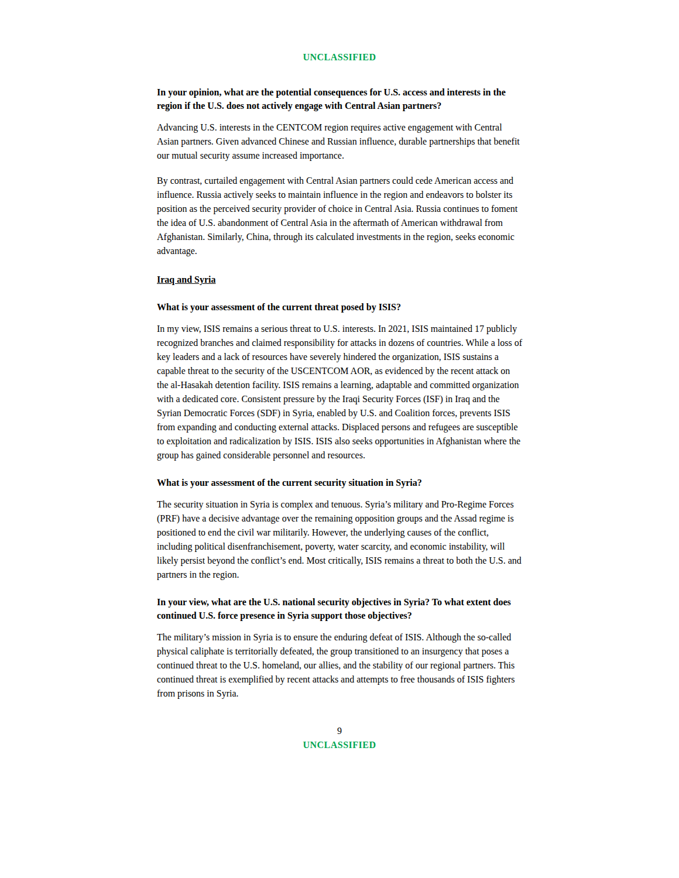UNCLASSIFIED
In your opinion, what are the potential consequences for U.S. access and interests in the region if the U.S. does not actively engage with Central Asian partners?
Advancing U.S. interests in the CENTCOM region requires active engagement with Central Asian partners. Given advanced Chinese and Russian influence, durable partnerships that benefit our mutual security assume increased importance.
By contrast, curtailed engagement with Central Asian partners could cede American access and influence. Russia actively seeks to maintain influence in the region and endeavors to bolster its position as the perceived security provider of choice in Central Asia. Russia continues to foment the idea of U.S. abandonment of Central Asia in the aftermath of American withdrawal from Afghanistan. Similarly, China, through its calculated investments in the region, seeks economic advantage.
Iraq and Syria
What is your assessment of the current threat posed by ISIS?
In my view, ISIS remains a serious threat to U.S. interests. In 2021, ISIS maintained 17 publicly recognized branches and claimed responsibility for attacks in dozens of countries. While a loss of key leaders and a lack of resources have severely hindered the organization, ISIS sustains a capable threat to the security of the USCENTCOM AOR, as evidenced by the recent attack on the al-Hasakah detention facility. ISIS remains a learning, adaptable and committed organization with a dedicated core. Consistent pressure by the Iraqi Security Forces (ISF) in Iraq and the Syrian Democratic Forces (SDF) in Syria, enabled by U.S. and Coalition forces, prevents ISIS from expanding and conducting external attacks. Displaced persons and refugees are susceptible to exploitation and radicalization by ISIS. ISIS also seeks opportunities in Afghanistan where the group has gained considerable personnel and resources.
What is your assessment of the current security situation in Syria?
The security situation in Syria is complex and tenuous. Syria’s military and Pro-Regime Forces (PRF) have a decisive advantage over the remaining opposition groups and the Assad regime is positioned to end the civil war militarily. However, the underlying causes of the conflict, including political disenfranchisement, poverty, water scarcity, and economic instability, will likely persist beyond the conflict’s end. Most critically, ISIS remains a threat to both the U.S. and partners in the region.
In your view, what are the U.S. national security objectives in Syria? To what extent does continued U.S. force presence in Syria support those objectives?
The military’s mission in Syria is to ensure the enduring defeat of ISIS. Although the so-called physical caliphate is territorially defeated, the group transitioned to an insurgency that poses a continued threat to the U.S. homeland, our allies, and the stability of our regional partners. This continued threat is exemplified by recent attacks and attempts to free thousands of ISIS fighters from prisons in Syria.
9
UNCLASSIFIED